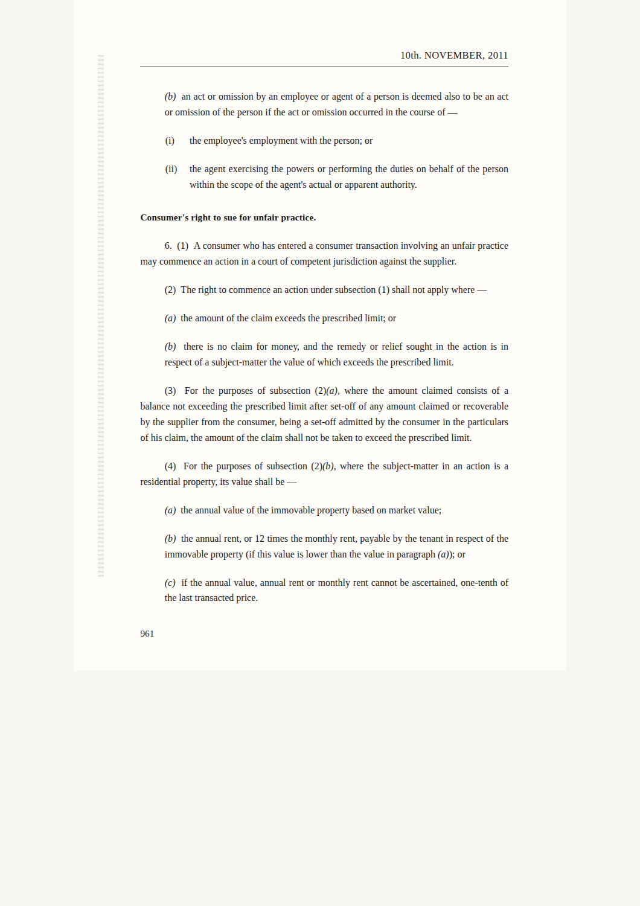10th. NOVEMBER, 2011
(b) an act or omission by an employee or agent of a person is deemed also to be an act or omission of the person if the act or omission occurred in the course of —
(i) the employee's employment with the person; or
(ii) the agent exercising the powers or performing the duties on behalf of the person within the scope of the agent's actual or apparent authority.
Consumer's right to sue for unfair practice.
6. (1) A consumer who has entered a consumer transaction involving an unfair practice may commence an action in a court of competent jurisdiction against the supplier.
(2) The right to commence an action under subsection (1) shall not apply where —
(a) the amount of the claim exceeds the prescribed limit; or
(b) there is no claim for money, and the remedy or relief sought in the action is in respect of a subject-matter the value of which exceeds the prescribed limit.
(3) For the purposes of subsection (2)(a), where the amount claimed consists of a balance not exceeding the prescribed limit after set-off of any amount claimed or recoverable by the supplier from the consumer, being a set-off admitted by the consumer in the particulars of his claim, the amount of the claim shall not be taken to exceed the prescribed limit.
(4) For the purposes of subsection (2)(b), where the subject-matter in an action is a residential property, its value shall be —
(a) the annual value of the immovable property based on market value;
(b) the annual rent, or 12 times the monthly rent, payable by the tenant in respect of the immovable property (if this value is lower than the value in paragraph (a)); or
(c) if the annual value, annual rent or monthly rent cannot be ascertained, one-tenth of the last transacted price.
961